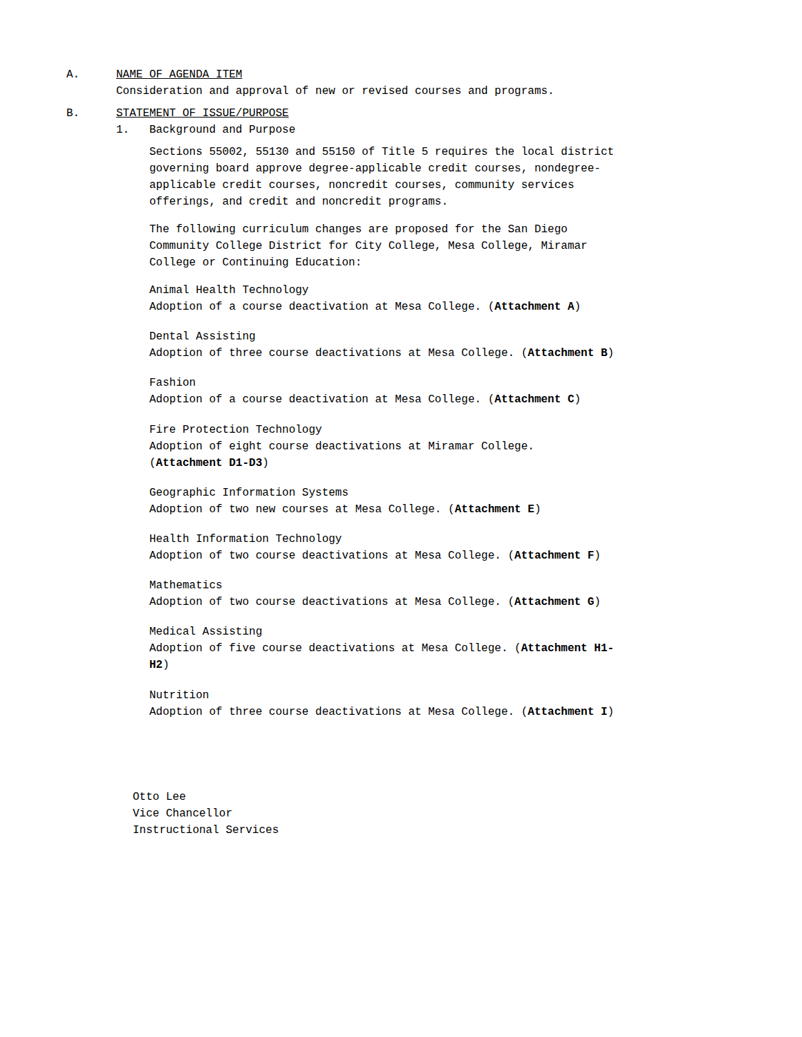A.
NAME OF AGENDA ITEM
Consideration and approval of new or revised courses and programs.
B.
STATEMENT OF ISSUE/PURPOSE
1.
Background and Purpose
Sections 55002, 55130 and 55150 of Title 5 requires the local district governing board approve degree-applicable credit courses, nondegree-applicable credit courses, noncredit courses, community services offerings, and credit and noncredit programs.
The following curriculum changes are proposed for the San Diego Community College District for City College, Mesa College, Miramar College or Continuing Education:
Animal Health Technology
Adoption of a course deactivation at Mesa College. (Attachment A)
Dental Assisting
Adoption of three course deactivations at Mesa College. (Attachment B)
Fashion
Adoption of a course deactivation at Mesa College. (Attachment C)
Fire Protection Technology
Adoption of eight course deactivations at Miramar College.
(Attachment D1-D3)
Geographic Information Systems
Adoption of two new courses at Mesa College. (Attachment E)
Health Information Technology
Adoption of two course deactivations at Mesa College. (Attachment F)
Mathematics
Adoption of two course deactivations at Mesa College. (Attachment G)
Medical Assisting
Adoption of five course deactivations at Mesa College. (Attachment H1-H2)
Nutrition
Adoption of three course deactivations at Mesa College. (Attachment I)
Otto Lee
Vice Chancellor
Instructional Services